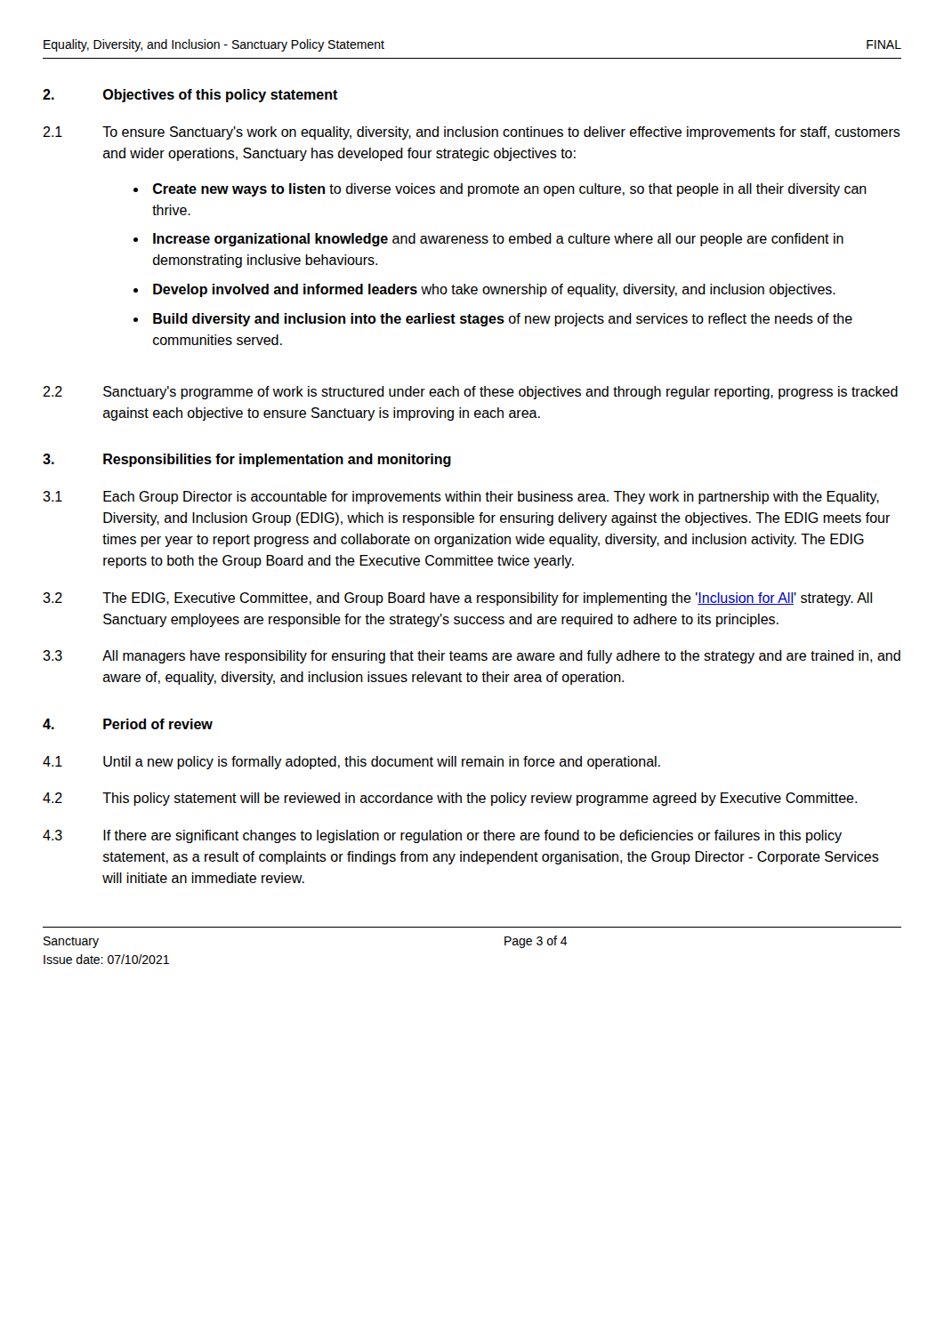Equality, Diversity, and Inclusion - Sanctuary Policy Statement
FINAL
2. Objectives of this policy statement
2.1
To ensure Sanctuary's work on equality, diversity, and inclusion continues to deliver effective improvements for staff, customers and wider operations, Sanctuary has developed four strategic objectives to:
Create new ways to listen to diverse voices and promote an open culture, so that people in all their diversity can thrive.
Increase organizational knowledge and awareness to embed a culture where all our people are confident in demonstrating inclusive behaviours.
Develop involved and informed leaders who take ownership of equality, diversity, and inclusion objectives.
Build diversity and inclusion into the earliest stages of new projects and services to reflect the needs of the communities served.
2.2
Sanctuary's programme of work is structured under each of these objectives and through regular reporting, progress is tracked against each objective to ensure Sanctuary is improving in each area.
3. Responsibilities for implementation and monitoring
3.1
Each Group Director is accountable for improvements within their business area. They work in partnership with the Equality, Diversity, and Inclusion Group (EDIG), which is responsible for ensuring delivery against the objectives. The EDIG meets four times per year to report progress and collaborate on organization wide equality, diversity, and inclusion activity. The EDIG reports to both the Group Board and the Executive Committee twice yearly.
3.2
The EDIG, Executive Committee, and Group Board have a responsibility for implementing the 'Inclusion for All' strategy. All Sanctuary employees are responsible for the strategy's success and are required to adhere to its principles.
3.3
All managers have responsibility for ensuring that their teams are aware and fully adhere to the strategy and are trained in, and aware of, equality, diversity, and inclusion issues relevant to their area of operation.
4. Period of review
4.1
Until a new policy is formally adopted, this document will remain in force and operational.
4.2
This policy statement will be reviewed in accordance with the policy review programme agreed by Executive Committee.
4.3
If there are significant changes to legislation or regulation or there are found to be deficiencies or failures in this policy statement, as a result of complaints or findings from any independent organisation, the Group Director - Corporate Services will initiate an immediate review.
Sanctuary
Issue date: 07/10/2021
Page 3 of 4